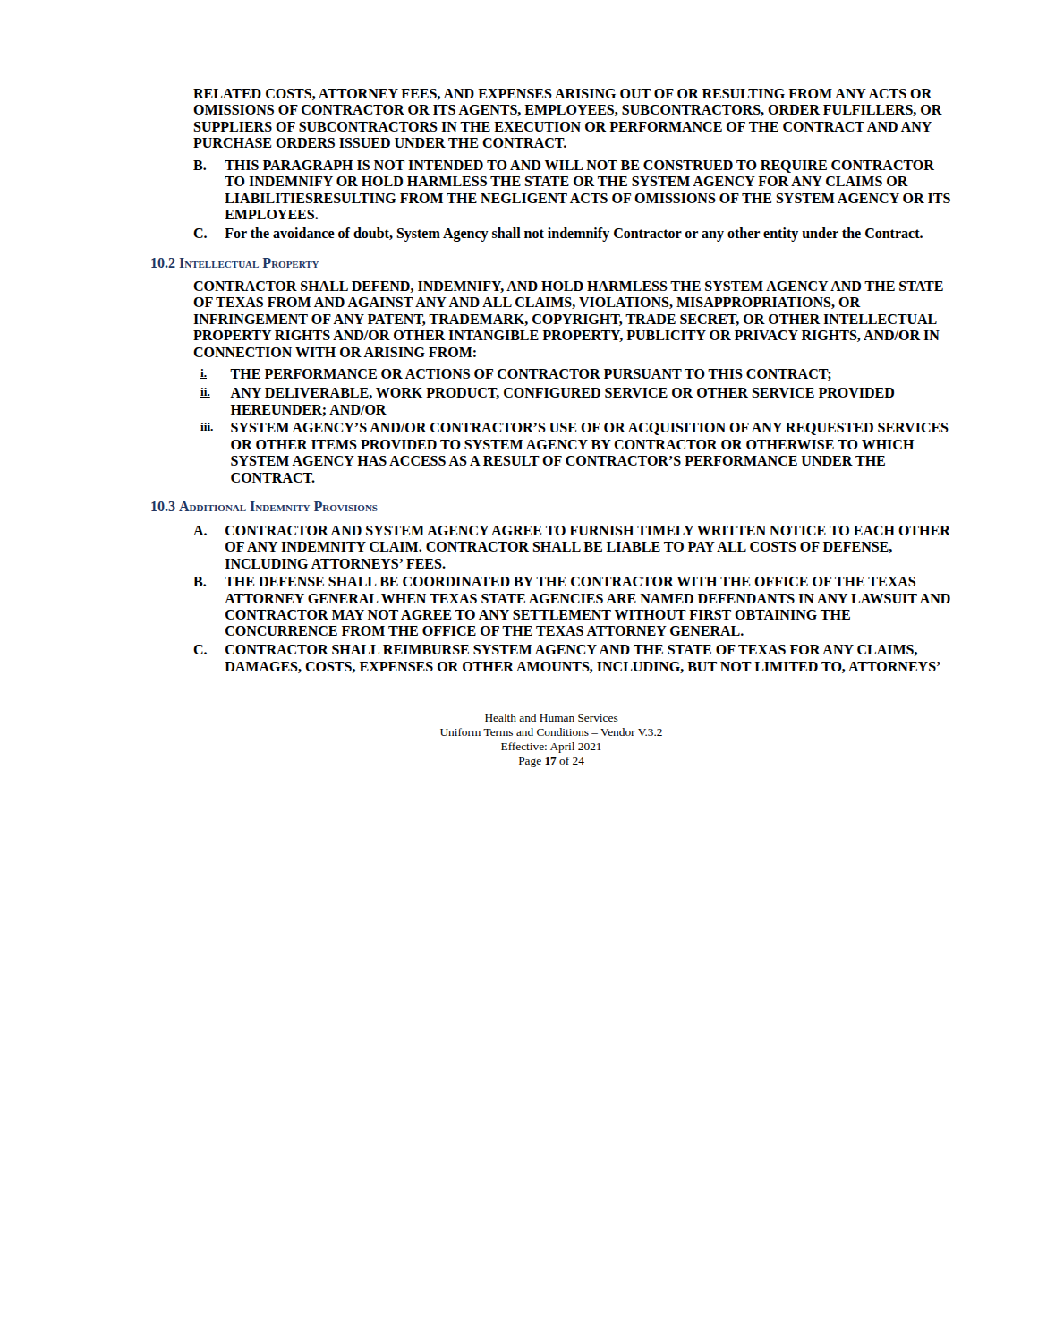RELATED COSTS, ATTORNEY FEES, AND EXPENSES ARISING OUT OF OR RESULTING FROM ANY ACTS OR OMISSIONS OF CONTRACTOR OR ITS AGENTS, EMPLOYEES, SUBCONTRACTORS, ORDER FULFILLERS, OR SUPPLIERS OF SUBCONTRACTORS IN THE EXECUTION OR PERFORMANCE OF THE CONTRACT AND ANY PURCHASE ORDERS ISSUED UNDER THE CONTRACT.
B. THIS PARAGRAPH IS NOT INTENDED TO AND WILL NOT BE CONSTRUED TO REQUIRE CONTRACTOR TO INDEMNIFY OR HOLD HARMLESS THE STATE OR THE SYSTEM AGENCY FOR ANY CLAIMS OR LIABILITIESRESULTING FROM THE NEGLIGENT ACTS OF OMISSIONS OF THE SYSTEM AGENCY OR ITS EMPLOYEES.
C. For the avoidance of doubt, System Agency shall not indemnify Contractor or any other entity under the Contract.
10.2 Intellectual Property
CONTRACTOR SHALL DEFEND, INDEMNIFY, AND HOLD HARMLESS THE SYSTEM AGENCY AND THE STATE OF TEXAS FROM AND AGAINST ANY AND ALL CLAIMS, VIOLATIONS, MISAPPROPRIATIONS, OR INFRINGEMENT OF ANY PATENT, TRADEMARK, COPYRIGHT, TRADE SECRET, OR OTHER INTELLECTUAL PROPERTY RIGHTS AND/OR OTHER INTANGIBLE PROPERTY, PUBLICITY OR PRIVACY RIGHTS, AND/OR IN CONNECTION WITH OR ARISING FROM:
i. THE PERFORMANCE OR ACTIONS OF CONTRACTOR PURSUANT TO THIS CONTRACT;
ii. ANY DELIVERABLE, WORK PRODUCT, CONFIGURED SERVICE OR OTHER SERVICE PROVIDED HEREUNDER; AND/OR
iii. SYSTEM AGENCY’S AND/OR CONTRACTOR’S USE OF OR ACQUISITION OF ANY REQUESTED SERVICES OR OTHER ITEMS PROVIDED TO SYSTEM AGENCY BY CONTRACTOR OR OTHERWISE TO WHICH SYSTEM AGENCY HAS ACCESS AS A RESULT OF CONTRACTOR’S PERFORMANCE UNDER THE CONTRACT.
10.3 Additional Indemnity Provisions
A. CONTRACTOR AND SYSTEM AGENCY AGREE TO FURNISH TIMELY WRITTEN NOTICE TO EACH OTHER OF ANY INDEMNITY CLAIM. CONTRACTOR SHALL BE LIABLE TO PAY ALL COSTS OF DEFENSE, INCLUDING ATTORNEYS’ FEES.
B. THE DEFENSE SHALL BE COORDINATED BY THE CONTRACTOR WITH THE OFFICE OF THE TEXAS ATTORNEY GENERAL WHEN TEXAS STATE AGENCIES ARE NAMED DEFENDANTS IN ANY LAWSUIT AND CONTRACTOR MAY NOT AGREE TO ANY SETTLEMENT WITHOUT FIRST OBTAINING THE CONCURRENCE FROM THE OFFICE OF THE TEXAS ATTORNEY GENERAL.
C. CONTRACTOR SHALL REIMBURSE SYSTEM AGENCY AND THE STATE OF TEXAS FOR ANY CLAIMS, DAMAGES, COSTS, EXPENSES OR OTHER AMOUNTS, INCLUDING, BUT NOT LIMITED TO, ATTORNEYS’
Health and Human Services
Uniform Terms and Conditions – Vendor V.3.2
Effective: April 2021
Page 17 of 24